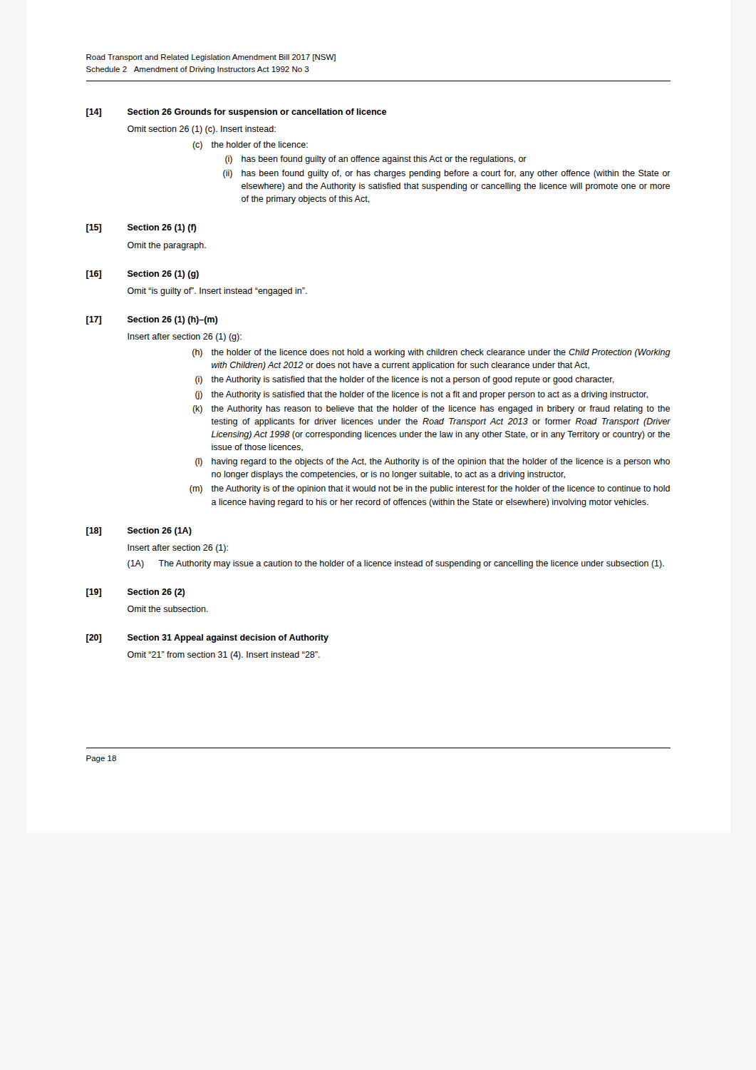Road Transport and Related Legislation Amendment Bill 2017 [NSW]
Schedule 2 Amendment of Driving Instructors Act 1992 No 3
[14] Section 26 Grounds for suspension or cancellation of licence
Omit section 26 (1) (c). Insert instead:
(c) the holder of the licence:
(i) has been found guilty of an offence against this Act or the regulations, or
(ii) has been found guilty of, or has charges pending before a court for, any other offence (within the State or elsewhere) and the Authority is satisfied that suspending or cancelling the licence will promote one or more of the primary objects of this Act,
[15] Section 26 (1) (f)
Omit the paragraph.
[16] Section 26 (1) (g)
Omit “is guilty of”. Insert instead “engaged in”.
[17] Section 26 (1) (h)–(m)
Insert after section 26 (1) (g):
(h) the holder of the licence does not hold a working with children check clearance under the Child Protection (Working with Children) Act 2012 or does not have a current application for such clearance under that Act,
(i) the Authority is satisfied that the holder of the licence is not a person of good repute or good character,
(j) the Authority is satisfied that the holder of the licence is not a fit and proper person to act as a driving instructor,
(k) the Authority has reason to believe that the holder of the licence has engaged in bribery or fraud relating to the testing of applicants for driver licences under the Road Transport Act 2013 or former Road Transport (Driver Licensing) Act 1998 (or corresponding licences under the law in any other State, or in any Territory or country) or the issue of those licences,
(l) having regard to the objects of the Act, the Authority is of the opinion that the holder of the licence is a person who no longer displays the competencies, or is no longer suitable, to act as a driving instructor,
(m) the Authority is of the opinion that it would not be in the public interest for the holder of the licence to continue to hold a licence having regard to his or her record of offences (within the State or elsewhere) involving motor vehicles.
[18] Section 26 (1A)
Insert after section 26 (1):
(1A) The Authority may issue a caution to the holder of a licence instead of suspending or cancelling the licence under subsection (1).
[19] Section 26 (2)
Omit the subsection.
[20] Section 31 Appeal against decision of Authority
Omit “21” from section 31 (4). Insert instead “28”.
Page 18